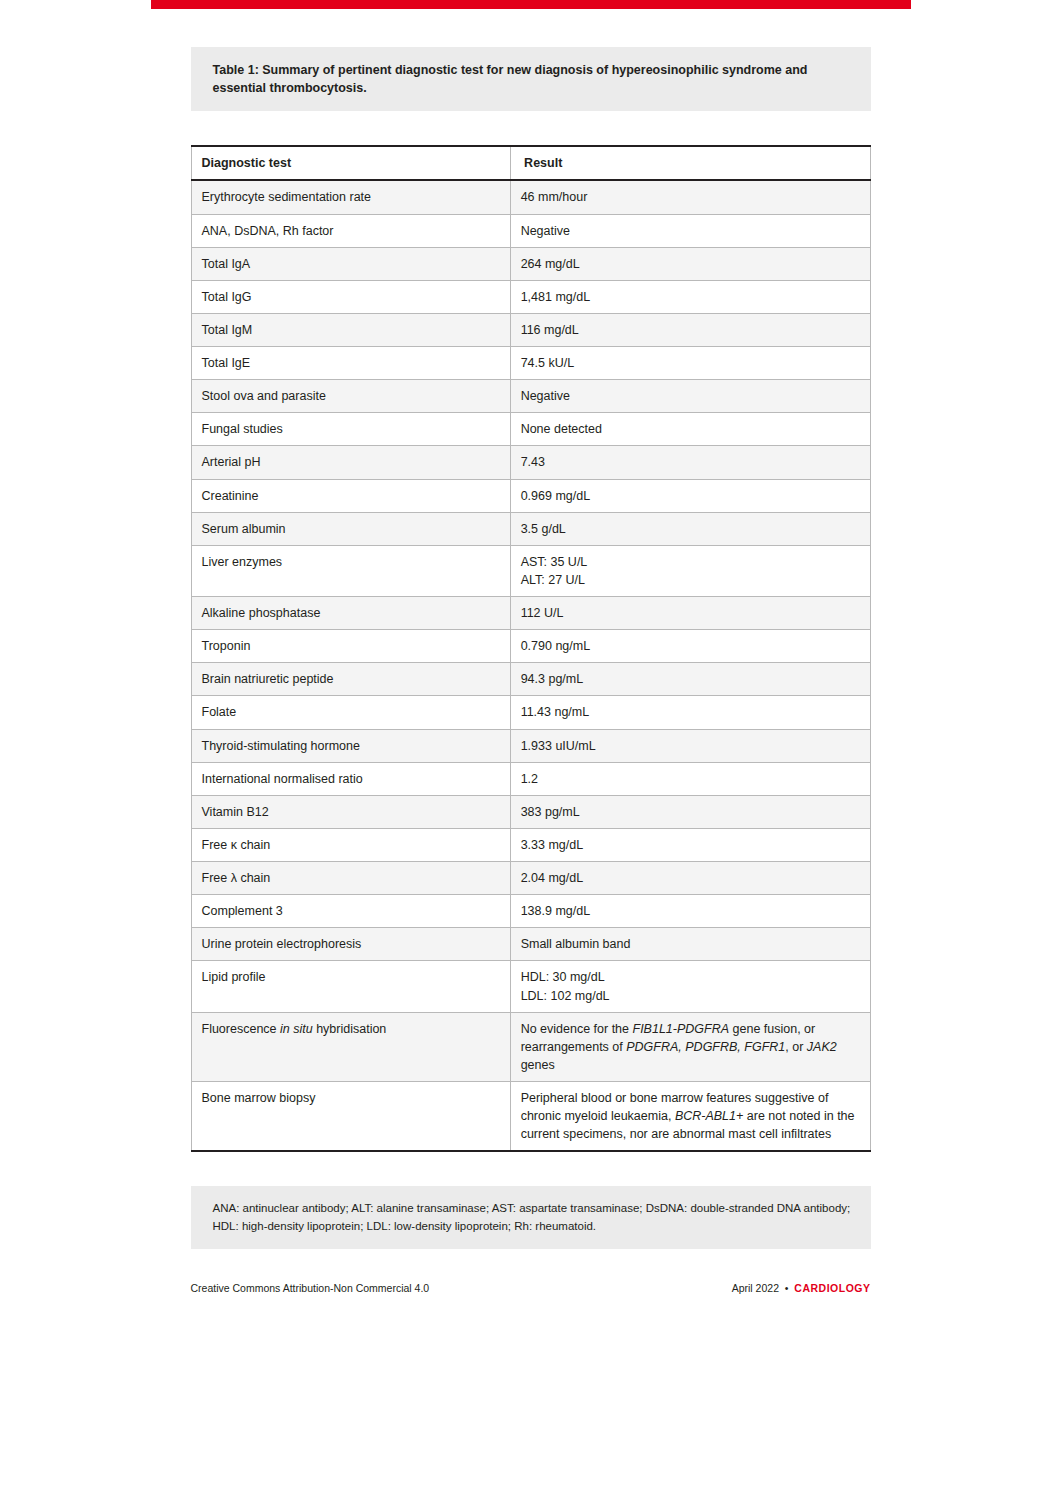Table 1: Summary of pertinent diagnostic test for new diagnosis of hypereosinophilic syndrome and
essential thrombocytosis.
| Diagnostic test | Result |
| --- | --- |
| Erythrocyte sedimentation rate | 46 mm/hour |
| ANA, DsDNA, Rh factor | Negative |
| Total IgA | 264 mg/dL |
| Total IgG | 1,481 mg/dL |
| Total IgM | 116 mg/dL |
| Total IgE | 74.5 kU/L |
| Stool ova and parasite | Negative |
| Fungal studies | None detected |
| Arterial pH | 7.43 |
| Creatinine | 0.969 mg/dL |
| Serum albumin | 3.5 g/dL |
| Liver enzymes | AST: 35 U/L ALT: 27 U/L |
| Alkaline phosphatase | 112 U/L |
| Troponin | 0.790 ng/mL |
| Brain natriuretic peptide | 94.3 pg/mL |
| Folate | 11.43 ng/mL |
| Thyroid-stimulating hormone | 1.933 uIU/mL |
| International normalised ratio | 1.2 |
| Vitamin B12 | 383 pg/mL |
| Free κ chain | 3.33 mg/dL |
| Free λ chain | 2.04 mg/dL |
| Complement 3 | 138.9 mg/dL |
| Urine protein electrophoresis | Small albumin band |
| Lipid profile | HDL: 30 mg/dL LDL: 102 mg/dL |
| Fluorescence in situ hybridisation | No evidence for the FIB1L1-PDGFRA gene fusion, or rearrangements of PDGFRA, PDGFRB, FGFR1 , or JAK2 genes |
| Bone marrow biopsy | Peripheral blood or bone marrow features suggestive of chronic myeloid leukaemia, BCR-ABL1+ are not noted in the current specimens, nor are abnormal mast cell infiltrates |
ANA: antinuclear antibody; ALT: alanine transaminase; AST: aspartate transaminase; DsDNA: double-stranded DNA antibody; HDL: high-density lipoprotein; LDL: low-density lipoprotein; Rh: rheumatoid.
Creative Commons Attribution-Non Commercial 4.0
April 2022 • CARDIOLOGY